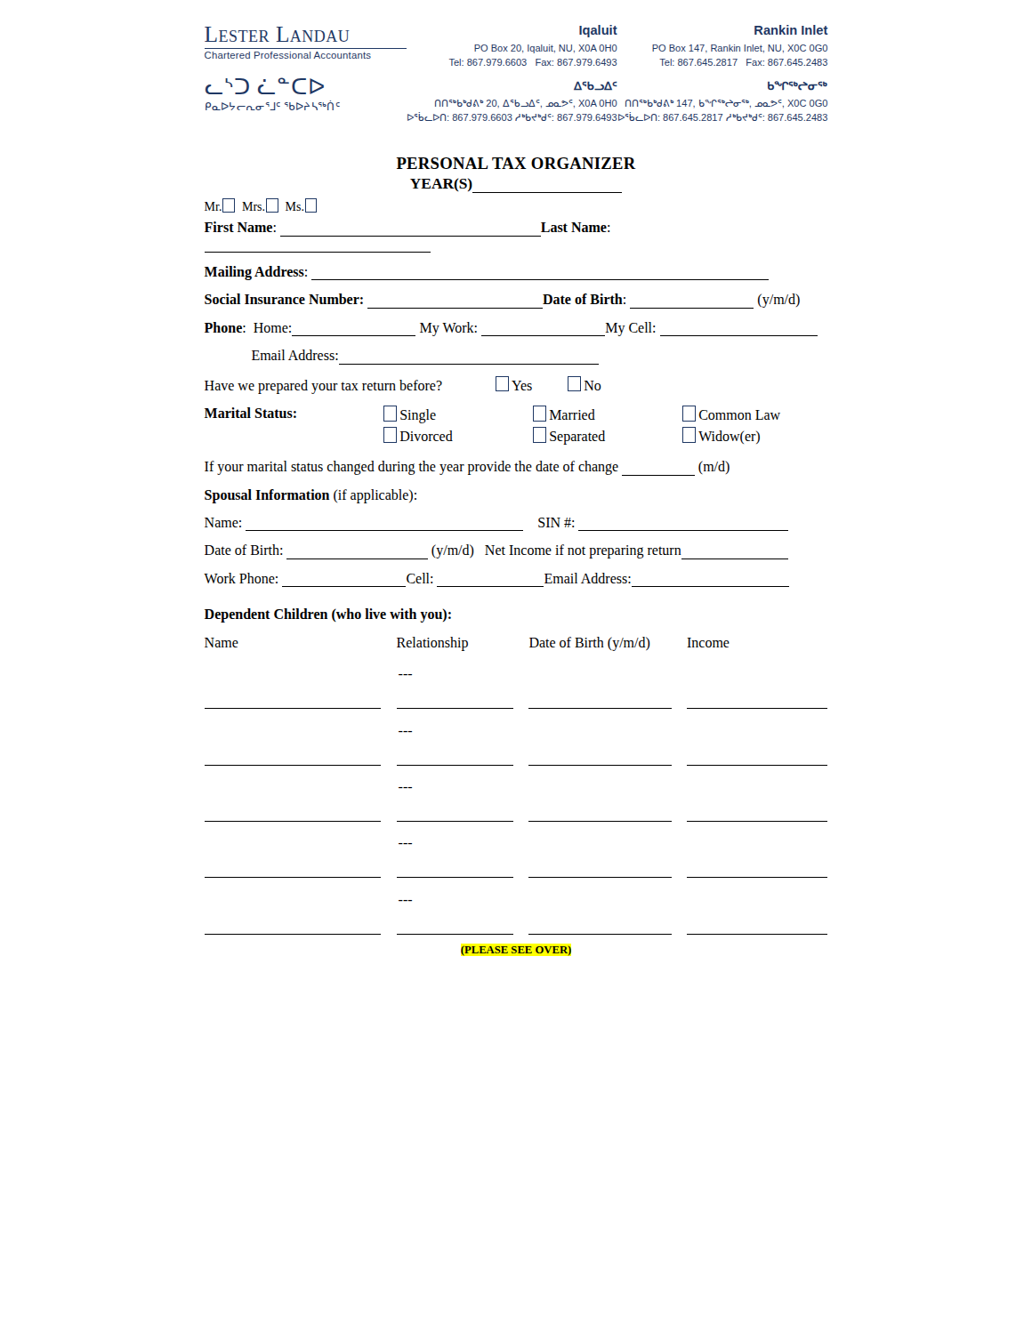| Lester Landau Chartered Professional Accountants ᓚᔅᑐ ᓛᓐᑕᐅ ᑭᓇᐅᔭᓕᕆᓂᕐᒧᑦ ᖃᐅᔨᓴᖅᑏᑦ | Iqaluit PO Box 20, Iqaluit, NU, X0A 0H0 Tel: 867.979.6603 Fax: 867.979.6493 ᐃᖃᓗᐃᑦ ᑎᑎᖅᑲᒃᑯᕕᒃ 20, ᐃᖃᓗᐃᑦ, ᓄᓇᕗᑦ, X0A 0H0 ᐅᖄᓚᐅᑎ: 867.979.6603 ᓱᒃᑲᔪᒃᑯᑦ: 867.979.6493 | Rankin Inlet PO Box 147, Rankin Inlet, NU, X0C 0G0 Tel: 867.645.2817 Fax: 867.645.2483 ᑲᖏᖅᖠᓂᖅ ᑎᑎᖅᑲᒃᑯᕕᒃ 147, ᑲᖏᖅᖠᓂᖅ, ᓄᓇᕗᑦ, X0C 0G0 ᐅᖄᓚᐅᑎ: 867.645.2817 ᓱᒃᑲᔪᒃᑯᑦ: 867.645.2483 |
PERSONAL TAX ORGANIZER
YEAR(S)
Mr. Mrs. Ms.
First Name: Last Name:
Mailing Address:
Social Insurance Number: Date of Birth: (y/m/d)
Phone: Home: My Work: My Cell:
Email Address:
Have we prepared your tax return before? Yes No
| Marital Status: | Single | Married | Common Law |
| | Divorced | Separated | Widow(er) |
If your marital status changed during the year provide the date of change (m/d)
Spousal Information (if applicable):
Name: SIN #:
Date of Birth: (y/m/d) Net Income if not preparing return
Work Phone: Cell: Email Address:
Dependent Children (who live with you):
| Name | Relationship | Date of Birth (y/m/d) | Income |
| --- | --- | --- | --- |
| | --- | | |
| | --- | | |
| | --- | | |
| | --- | | |
| | --- | | |
(PLEASE SEE OVER)